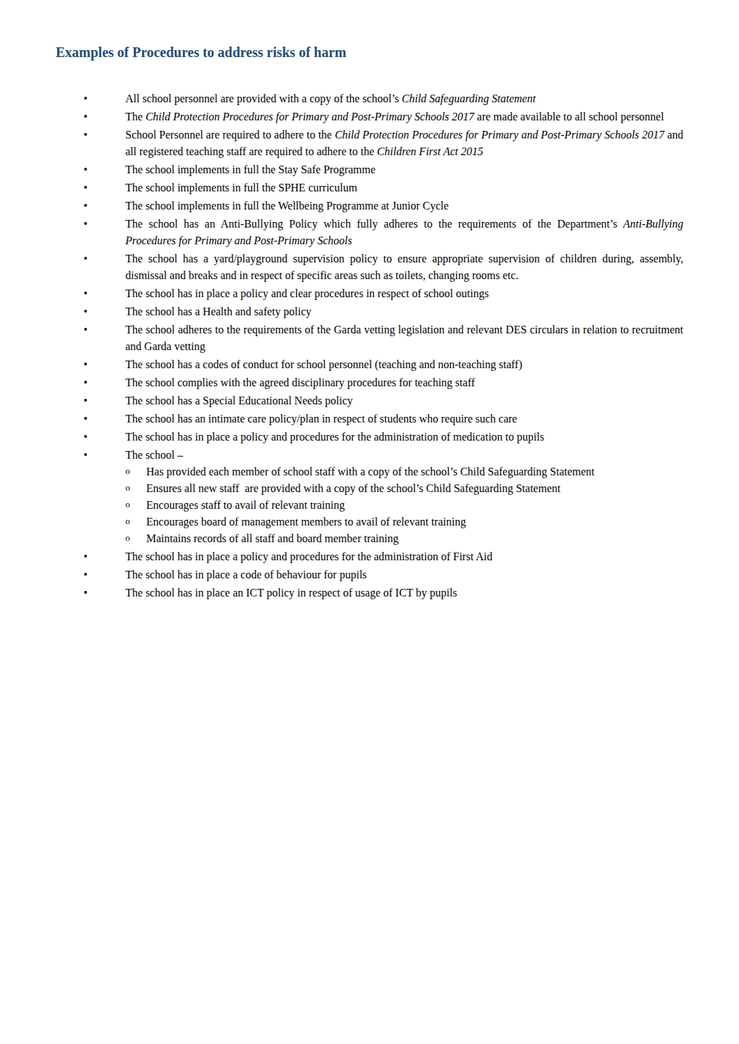Examples of Procedures to address risks of harm
All school personnel are provided with a copy of the school’s Child Safeguarding Statement
The Child Protection Procedures for Primary and Post-Primary Schools 2017 are made available to all school personnel
School Personnel are required to adhere to the Child Protection Procedures for Primary and Post-Primary Schools 2017 and all registered teaching staff are required to adhere to the Children First Act 2015
The school implements in full the Stay Safe Programme
The school implements in full the SPHE curriculum
The school implements in full the Wellbeing Programme at Junior Cycle
The school has an Anti-Bullying Policy which fully adheres to the requirements of the Department’s Anti-Bullying Procedures for Primary and Post-Primary Schools
The school has a yard/playground supervision policy to ensure appropriate supervision of children during, assembly, dismissal and breaks and in respect of specific areas such as toilets, changing rooms etc.
The school has in place a policy and clear procedures in respect of school outings
The school has a Health and safety policy
The school adheres to the requirements of the Garda vetting legislation and relevant DES circulars in relation to recruitment and Garda vetting
The school has a codes of conduct for school personnel (teaching and non-teaching staff)
The school complies with the agreed disciplinary procedures for teaching staff
The school has a Special Educational Needs policy
The school has an intimate care policy/plan in respect of students who require such care
The school has in place a policy and procedures for the administration of medication to pupils
The school –
Has provided each member of school staff with a copy of the school’s Child Safeguarding Statement
Ensures all new staff are provided with a copy of the school’s Child Safeguarding Statement
Encourages staff to avail of relevant training
Encourages board of management members to avail of relevant training
Maintains records of all staff and board member training
The school has in place a policy and procedures for the administration of First Aid
The school has in place a code of behaviour for pupils
The school has in place an ICT policy in respect of usage of ICT by pupils